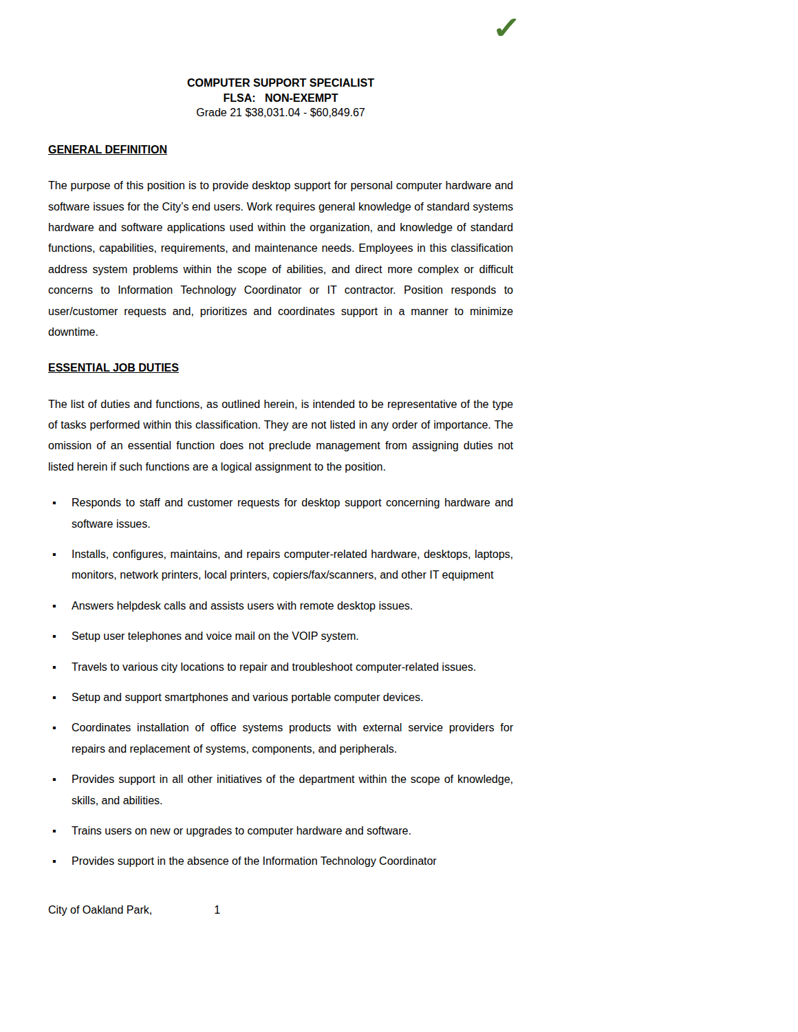✓
COMPUTER SUPPORT SPECIALIST
FLSA: NON-EXEMPT
Grade 21 $38,031.04 - $60,849.67
GENERAL DEFINITION
The purpose of this position is to provide desktop support for personal computer hardware and software issues for the City’s end users. Work requires general knowledge of standard systems hardware and software applications used within the organization, and knowledge of standard functions, capabilities, requirements, and maintenance needs. Employees in this classification address system problems within the scope of abilities, and direct more complex or difficult concerns to Information Technology Coordinator or IT contractor. Position responds to user/customer requests and, prioritizes and coordinates support in a manner to minimize downtime.
ESSENTIAL JOB DUTIES
The list of duties and functions, as outlined herein, is intended to be representative of the type of tasks performed within this classification. They are not listed in any order of importance. The omission of an essential function does not preclude management from assigning duties not listed herein if such functions are a logical assignment to the position.
Responds to staff and customer requests for desktop support concerning hardware and software issues.
Installs, configures, maintains, and repairs computer-related hardware, desktops, laptops, monitors, network printers, local printers, copiers/fax/scanners, and other IT equipment
Answers helpdesk calls and assists users with remote desktop issues.
Setup user telephones and voice mail on the VOIP system.
Travels to various city locations to repair and troubleshoot computer-related issues.
Setup and support smartphones and various portable computer devices.
Coordinates installation of office systems products with external service providers for repairs and replacement of systems, components, and peripherals.
Provides support in all other initiatives of the department within the scope of knowledge, skills, and abilities.
Trains users on new or upgrades to computer hardware and software.
Provides support in the absence of the Information Technology Coordinator
City of Oakland Park,1